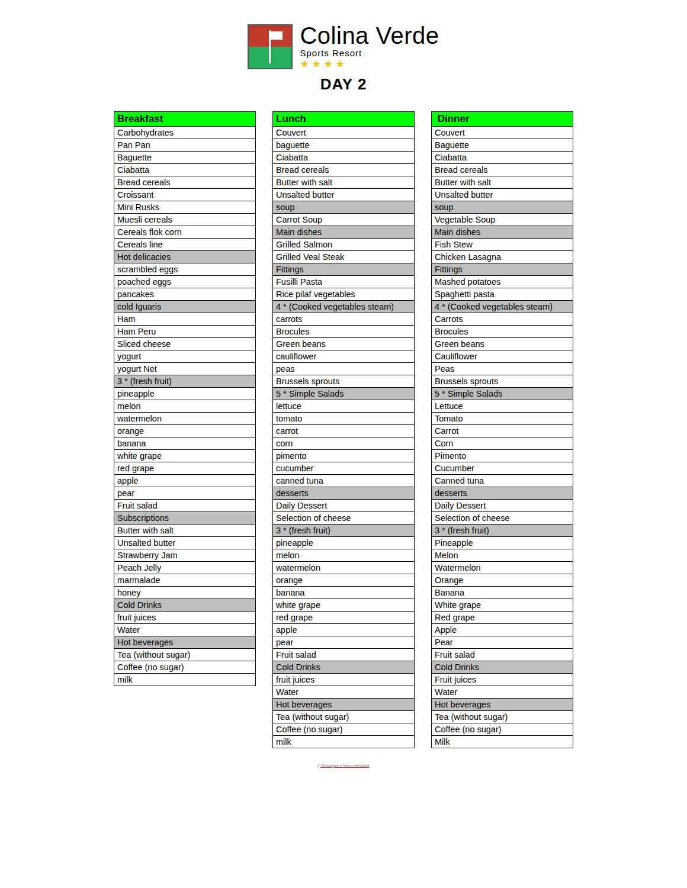Colina Verde
Sports Resort
★★★★
DAY 2
| Breakfast |
| --- |
| Carbohydrates |
| Pan Pan |
| Baguette |
| Ciabatta |
| Bread cereals |
| Croissant |
| Mini Rusks |
| Muesli cereals |
| Cereals flok corn |
| Cereals line |
| Hot delicacies |
| scrambled eggs |
| poached eggs |
| pancakes |
| cold Iguaris |
| Ham |
| Ham Peru |
| Sliced cheese |
| yogurt |
| yogurt Net |
| 3 * (fresh fruit) |
| pineapple |
| melon |
| watermelon |
| orange |
| banana |
| white grape |
| red grape |
| apple |
| pear |
| Fruit salad |
| Subscriptions |
| Butter with salt |
| Unsalted butter |
| Strawberry Jam |
| Peach Jelly |
| marmalade |
| honey |
| Cold Drinks |
| fruit juices |
| Water |
| Hot beverages |
| Tea (without sugar) |
| Coffee (no sugar) |
| milk |
| Lunch |
| --- |
| Couvert |
| baguette |
| Ciabatta |
| Bread cereals |
| Butter with salt |
| Unsalted butter |
| soup |
| Carrot Soup |
| Main dishes |
| Grilled Salmon |
| Grilled Veal Steak |
| Fittings |
| Fusilli Pasta |
| Rice pilaf vegetables |
| 4 * (Cooked vegetables steam) |
| carrots |
| Brocules |
| Green beans |
| cauliflower |
| peas |
| Brussels sprouts |
| 5 * Simple Salads |
| lettuce |
| tomato |
| carrot |
| corn |
| pimento |
| cucumber |
| canned tuna |
| desserts |
| Daily Dessert |
| Selection of cheese |
| 3 * (fresh fruit) |
| pineapple |
| melon |
| watermelon |
| orange |
| banana |
| white grape |
| red grape |
| apple |
| pear |
| Fruit salad |
| Cold Drinks |
| fruit juices |
| Water |
| Hot beverages |
| Tea (without sugar) |
| Coffee (no sugar) |
| milk |
| Dinner |
| --- |
| Couvert |
| Baguette |
| Ciabatta |
| Bread cereals |
| Butter with salt |
| Unsalted butter |
| soup |
| Vegetable Soup |
| Main dishes |
| Fish Stew |
| Chicken Lasagna |
| Fittings |
| Mashed potatoes |
| Spaghetti pasta |
| 4 * (Cooked vegetables steam) |
| Carrots |
| Brocules |
| Green beans |
| Cauliflower |
| Peas |
| Brussels sprouts |
| 5 * Simple Salads |
| Lettuce |
| Tomato |
| Carrot |
| Corn |
| Pimento |
| Cucumber |
| Canned tuna |
| desserts |
| Daily Dessert |
| Selection of cheese |
| 3 * (fresh fruit) |
| Pineapple |
| Melon |
| Watermelon |
| Orange |
| Banana |
| White grape |
| Red grape |
| Apple |
| Pear |
| Fruit salad |
| Cold Drinks |
| Fruit juices |
| Water |
| Hot beverages |
| Tea (without sugar) |
| Coffee (no sugar) |
| Milk |
(*) Consumption of raw or undercooked